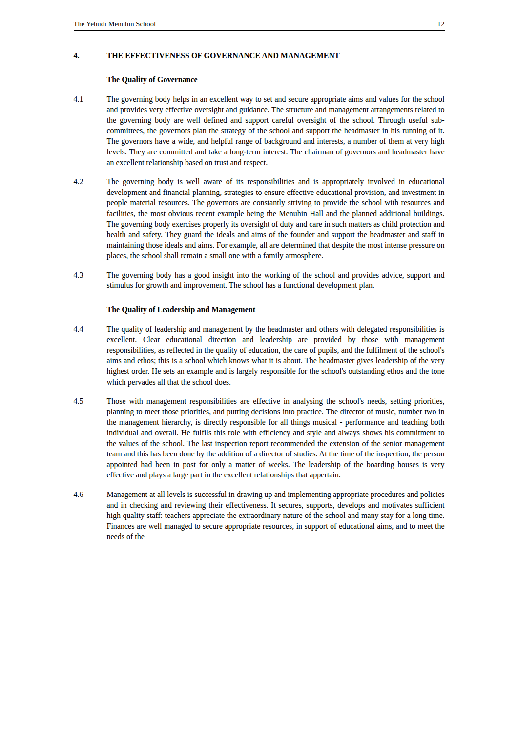The Yehudi Menuhin School
12
4. The Effectiveness of Governance and Management
The Quality of Governance
4.1
The governing body helps in an excellent way to set and secure appropriate aims and values for the school and provides very effective oversight and guidance. The structure and management arrangements related to the governing body are well defined and support careful oversight of the school. Through useful sub-committees, the governors plan the strategy of the school and support the headmaster in his running of it. The governors have a wide, and helpful range of background and interests, a number of them at very high levels. They are committed and take a long-term interest. The chairman of governors and headmaster have an excellent relationship based on trust and respect.
4.2
The governing body is well aware of its responsibilities and is appropriately involved in educational development and financial planning, strategies to ensure effective educational provision, and investment in people material resources. The governors are constantly striving to provide the school with resources and facilities, the most obvious recent example being the Menuhin Hall and the planned additional buildings. The governing body exercises properly its oversight of duty and care in such matters as child protection and health and safety. They guard the ideals and aims of the founder and support the headmaster and staff in maintaining those ideals and aims. For example, all are determined that despite the most intense pressure on places, the school shall remain a small one with a family atmosphere.
4.3
The governing body has a good insight into the working of the school and provides advice, support and stimulus for growth and improvement. The school has a functional development plan.
The Quality of Leadership and Management
4.4
The quality of leadership and management by the headmaster and others with delegated responsibilities is excellent. Clear educational direction and leadership are provided by those with management responsibilities, as reflected in the quality of education, the care of pupils, and the fulfilment of the school's aims and ethos; this is a school which knows what it is about. The headmaster gives leadership of the very highest order. He sets an example and is largely responsible for the school's outstanding ethos and the tone which pervades all that the school does.
4.5
Those with management responsibilities are effective in analysing the school's needs, setting priorities, planning to meet those priorities, and putting decisions into practice. The director of music, number two in the management hierarchy, is directly responsible for all things musical - performance and teaching both individual and overall. He fulfils this role with efficiency and style and always shows his commitment to the values of the school. The last inspection report recommended the extension of the senior management team and this has been done by the addition of a director of studies. At the time of the inspection, the person appointed had been in post for only a matter of weeks. The leadership of the boarding houses is very effective and plays a large part in the excellent relationships that appertain.
4.6
Management at all levels is successful in drawing up and implementing appropriate procedures and policies and in checking and reviewing their effectiveness. It secures, supports, develops and motivates sufficient high quality staff: teachers appreciate the extraordinary nature of the school and many stay for a long time. Finances are well managed to secure appropriate resources, in support of educational aims, and to meet the needs of the